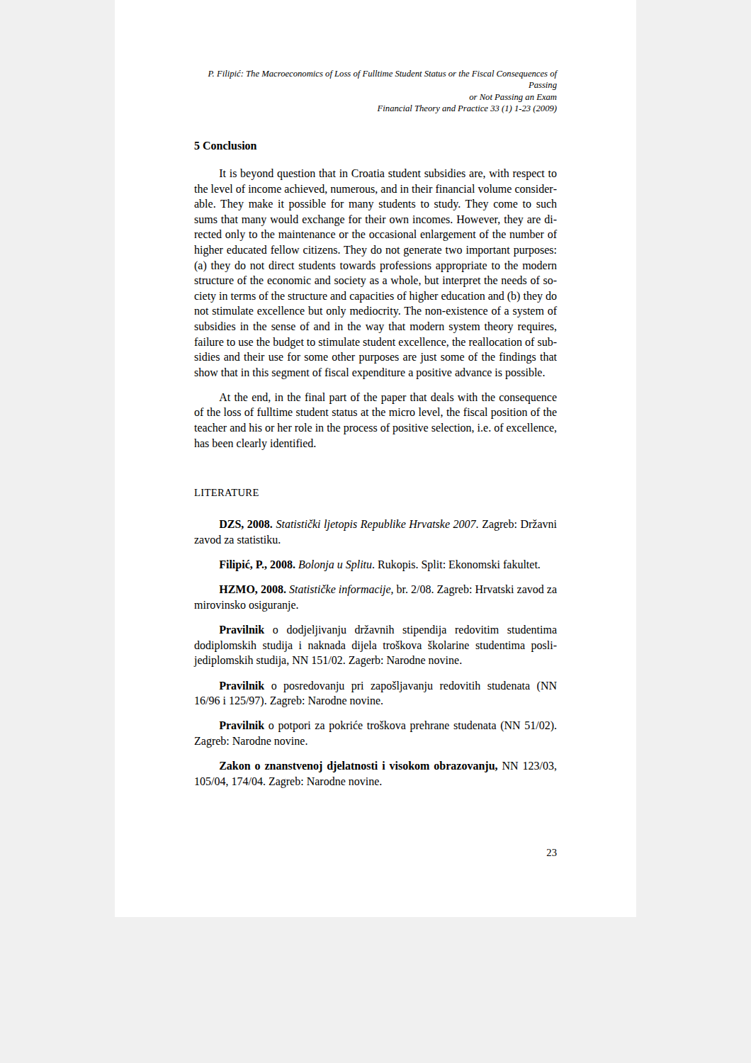P. Filipić: The Macroeconomics of Loss of Fulltime Student Status or the Fiscal Consequences of Passing or Not Passing an Exam Financial Theory and Practice 33 (1) 1-23 (2009)
5 Conclusion
It is beyond question that in Croatia student subsidies are, with respect to the level of income achieved, numerous, and in their financial volume considerable. They make it possible for many students to study. They come to such sums that many would exchange for their own incomes. However, they are directed only to the maintenance or the occasional enlargement of the number of higher educated fellow citizens. They do not generate two important purposes: (a) they do not direct students towards professions appropriate to the modern structure of the economic and society as a whole, but interpret the needs of society in terms of the structure and capacities of higher education and (b) they do not stimulate excellence but only mediocrity. The non-existence of a system of subsidies in the sense of and in the way that modern system theory requires, failure to use the budget to stimulate student excellence, the reallocation of subsidies and their use for some other purposes are just some of the findings that show that in this segment of fiscal expenditure a positive advance is possible.
At the end, in the final part of the paper that deals with the consequence of the loss of fulltime student status at the micro level, the fiscal position of the teacher and his or her role in the process of positive selection, i.e. of excellence, has been clearly identified.
LITERATURE
DZS, 2008. Statistički ljetopis Republike Hrvatske 2007. Zagreb: Državni zavod za statistiku.
Filipić, P., 2008. Bolonja u Splitu. Rukopis. Split: Ekonomski fakultet.
HZMO, 2008. Statističke informacije, br. 2/08. Zagreb: Hrvatski zavod za mirovinsko osiguranje.
Pravilnik o dodjeljivanju državnih stipendija redovitim studentima dodiplomskih studija i naknada dijela troškova školarine studentima poslijediplomskih studija, NN 151/02. Zagerb: Narodne novine.
Pravilnik o posredovanju pri zapošljavanju redovitih studenata (NN 16/96 i 125/97). Zagreb: Narodne novine.
Pravilnik o potpori za pokriće troškova prehrane studenata (NN 51/02). Zagreb: Narodne novine.
Zakon o znanstvenoj djelatnosti i visokom obrazovanju, NN 123/03, 105/04, 174/04. Zagreb: Narodne novine.
23